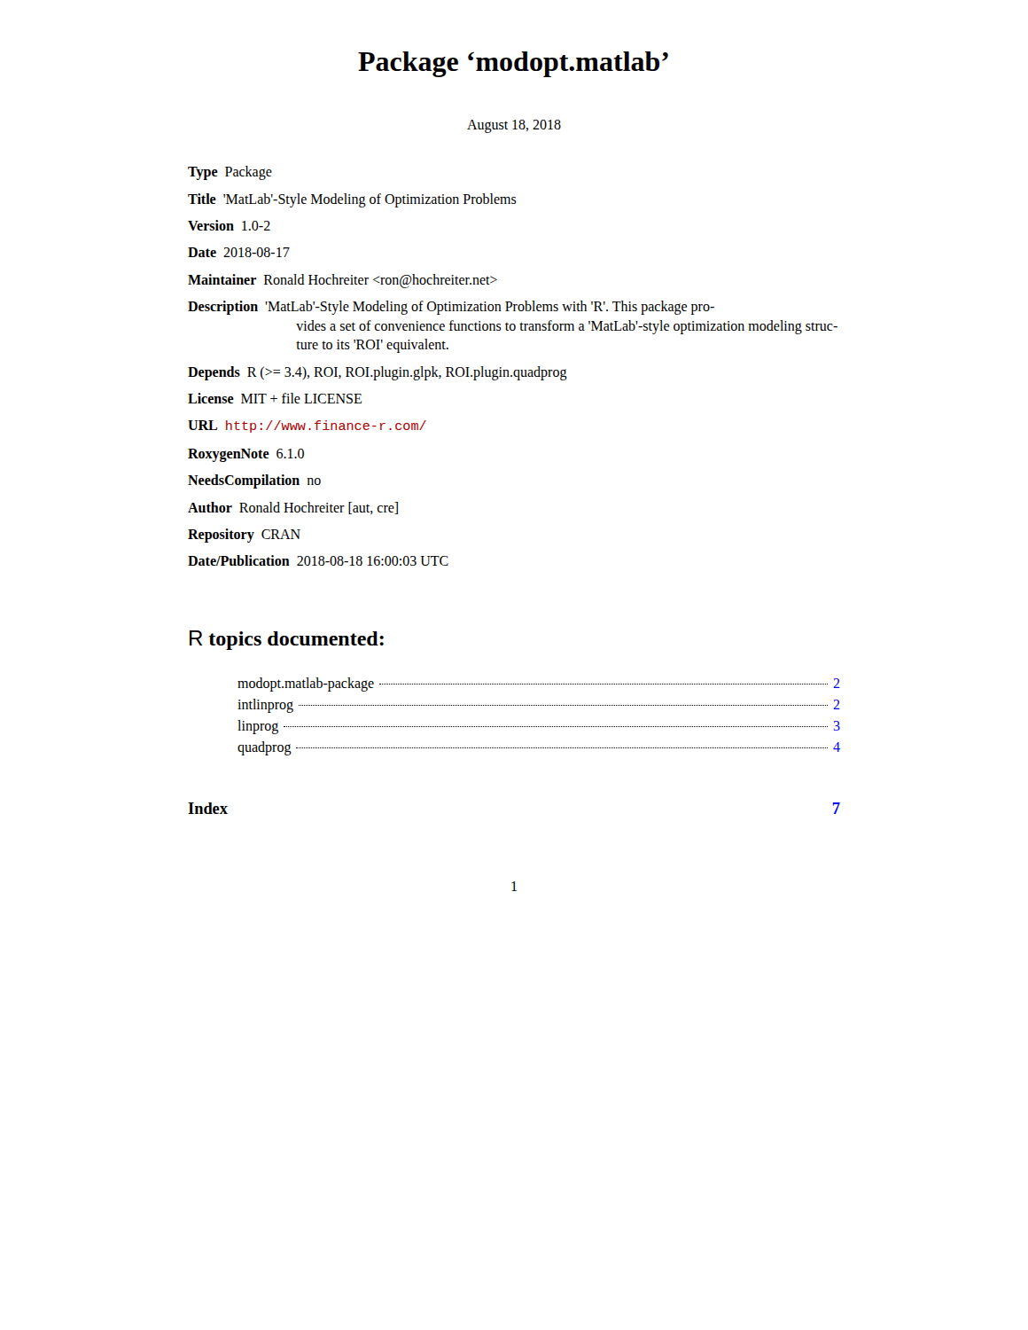Package ‘modopt.matlab’
August 18, 2018
Type
Package
Title
'MatLab'-Style Modeling of Optimization Problems
Version
1.0-2
Date
2018-08-17
Maintainer
Ronald Hochreiter <ron@hochreiter.net>
Description
'MatLab'-Style Modeling of Optimization Problems with 'R'. This package pro-
vides a set of convenience functions to transform a 'MatLab'-style optimization modeling struc- ture to its 'ROI' equivalent.
Depends
R (>= 3.4), ROI, ROI.plugin.glpk, ROI.plugin.quadprog
License
MIT + file LICENSE
URL
http://www.finance-r.com/
RoxygenNote
6.1.0
NeedsCompilation
no
Author
Ronald Hochreiter [aut, cre]
Repository
CRAN
Date/Publication
2018-08-18 16:00:03 UTC
R topics documented:
modopt.matlab-package 2
intlinprog 2
linprog 3
quadprog 4
Index 7
1